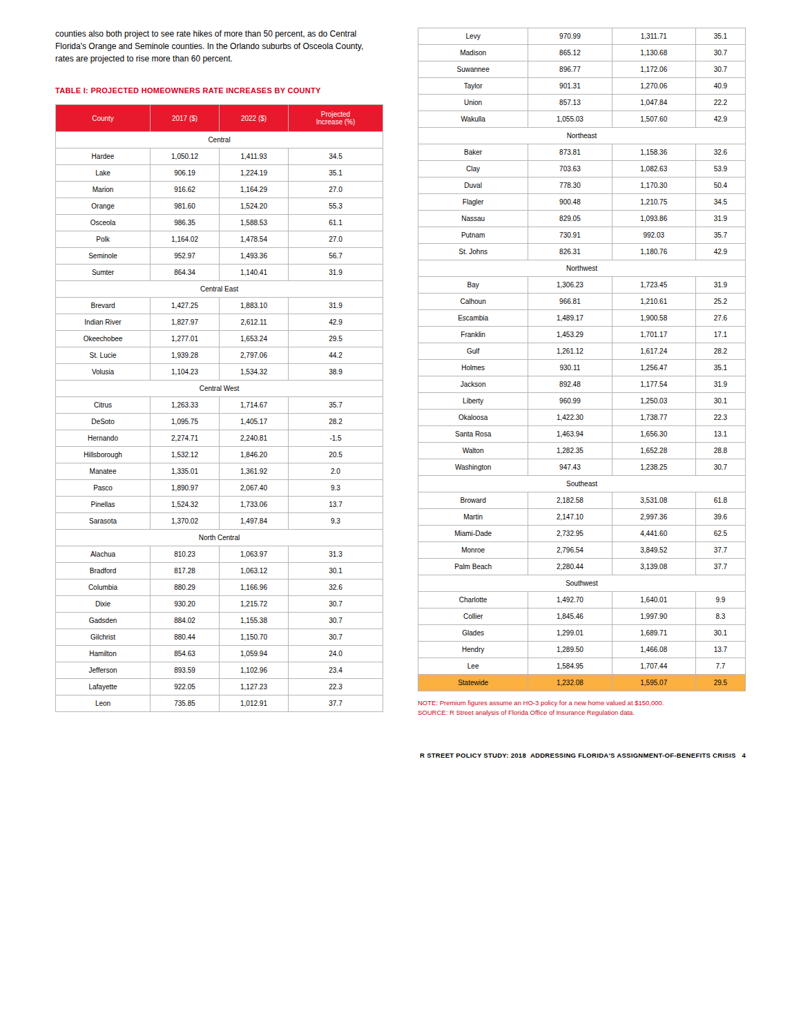counties also both project to see rate hikes of more than 50 percent, as do Central Florida's Orange and Seminole counties. In the Orlando suburbs of Osceola County, rates are projected to rise more than 60 percent.
Table I: Projected Homeowners Rate Increases by County
| County | 2017 ($) | 2022 ($) | Projected Increase (%) |
| --- | --- | --- | --- |
| Central |
| Hardee | 1,050.12 | 1,411.93 | 34.5 |
| Lake | 906.19 | 1,224.19 | 35.1 |
| Marion | 916.62 | 1,164.29 | 27.0 |
| Orange | 981.60 | 1,524.20 | 55.3 |
| Osceola | 986.35 | 1,588.53 | 61.1 |
| Polk | 1,164.02 | 1,478.54 | 27.0 |
| Seminole | 952.97 | 1,493.36 | 56.7 |
| Sumter | 864.34 | 1,140.41 | 31.9 |
| Central East |
| Brevard | 1,427.25 | 1,883.10 | 31.9 |
| Indian River | 1,827.97 | 2,612.11 | 42.9 |
| Okeechobee | 1,277.01 | 1,653.24 | 29.5 |
| St. Lucie | 1,939.28 | 2,797.06 | 44.2 |
| Volusia | 1,104.23 | 1,534.32 | 38.9 |
| Central West |
| Citrus | 1,263.33 | 1,714.67 | 35.7 |
| DeSoto | 1,095.75 | 1,405.17 | 28.2 |
| Hernando | 2,274.71 | 2,240.81 | -1.5 |
| Hillsborough | 1,532.12 | 1,846.20 | 20.5 |
| Manatee | 1,335.01 | 1,361.92 | 2.0 |
| Pasco | 1,890.97 | 2,067.40 | 9.3 |
| Pinellas | 1,524.32 | 1,733.06 | 13.7 |
| Sarasota | 1,370.02 | 1,497.84 | 9.3 |
| North Central |
| Alachua | 810.23 | 1,063.97 | 31.3 |
| Bradford | 817.28 | 1,063.12 | 30.1 |
| Columbia | 880.29 | 1,166.96 | 32.6 |
| Dixie | 930.20 | 1,215.72 | 30.7 |
| Gadsden | 884.02 | 1,155.38 | 30.7 |
| Gilchrist | 880.44 | 1,150.70 | 30.7 |
| Hamilton | 854.63 | 1,059.94 | 24.0 |
| Jefferson | 893.59 | 1,102.96 | 23.4 |
| Lafayette | 922.05 | 1,127.23 | 22.3 |
| Leon | 735.85 | 1,012.91 | 37.7 |
| Levy | 970.99 | 1,311.71 | 35.1 |
| Madison | 865.12 | 1,130.68 | 30.7 |
| Suwannee | 896.77 | 1,172.06 | 30.7 |
| Taylor | 901.31 | 1,270.06 | 40.9 |
| Union | 857.13 | 1,047.84 | 22.2 |
| Wakulla | 1,055.03 | 1,507.60 | 42.9 |
| Northeast |
| Baker | 873.81 | 1,158.36 | 32.6 |
| Clay | 703.63 | 1,082.63 | 53.9 |
| Duval | 778.30 | 1,170.30 | 50.4 |
| Flagler | 900.48 | 1,210.75 | 34.5 |
| Nassau | 829.05 | 1,093.86 | 31.9 |
| Putnam | 730.91 | 992.03 | 35.7 |
| St. Johns | 826.31 | 1,180.76 | 42.9 |
| Northwest |
| Bay | 1,306.23 | 1,723.45 | 31.9 |
| Calhoun | 966.81 | 1,210.61 | 25.2 |
| Escambia | 1,489.17 | 1,900.58 | 27.6 |
| Franklin | 1,453.29 | 1,701.17 | 17.1 |
| Gulf | 1,261.12 | 1,617.24 | 28.2 |
| Holmes | 930.11 | 1,256.47 | 35.1 |
| Jackson | 892.48 | 1,177.54 | 31.9 |
| Liberty | 960.99 | 1,250.03 | 30.1 |
| Okaloosa | 1,422.30 | 1,738.77 | 22.3 |
| Santa Rosa | 1,463.94 | 1,656.30 | 13.1 |
| Walton | 1,282.35 | 1,652.28 | 28.8 |
| Washington | 947.43 | 1,238.25 | 30.7 |
| Southeast |
| Broward | 2,182.58 | 3,531.08 | 61.8 |
| Martin | 2,147.10 | 2,997.36 | 39.6 |
| Miami-Dade | 2,732.95 | 4,441.60 | 62.5 |
| Monroe | 2,796.54 | 3,849.52 | 37.7 |
| Palm Beach | 2,280.44 | 3,139.08 | 37.7 |
| Southwest |
| Charlotte | 1,492.70 | 1,640.01 | 9.9 |
| Collier | 1,845.46 | 1,997.90 | 8.3 |
| Glades | 1,299.01 | 1,689.71 | 30.1 |
| Hendry | 1,289.50 | 1,466.08 | 13.7 |
| Lee | 1,584.95 | 1,707.44 | 7.7 |
| Statewide | 1,232.08 | 1,595.07 | 29.5 |
NOTE: Premium figures assume an HO-3 policy for a new home valued at $150,000.
SOURCE: R Street analysis of Florida Office of Insurance Regulation data.
R STREET POLICY STUDY: 2018 ADDRESSING FLORIDA'S ASSIGNMENT-OF-BENEFITS CRISIS 4